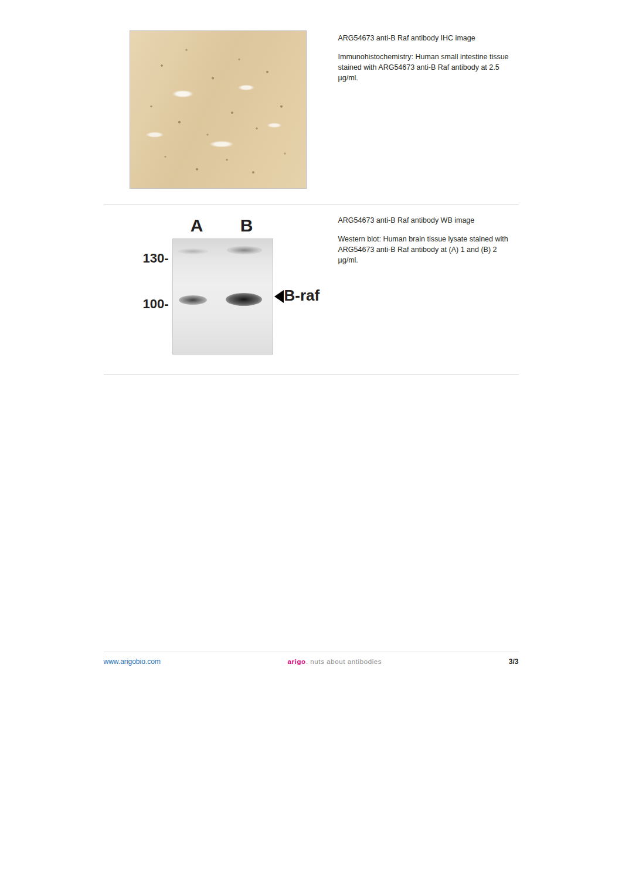ARG54673 anti-B Raf antibody IHC image
Immunohistochemistry: Human small intestine tissue stained with ARG54673 anti-B Raf antibody at 2.5 µg/ml.
AB
130-
100-
B-raf
ARG54673 anti-B Raf antibody WB image
Western blot: Human brain tissue lysate stained with ARG54673 anti-B Raf antibody at (A) 1 and (B) 2 µg/ml.
www.arigobio.com
arigo. nuts about antibodies
3/3